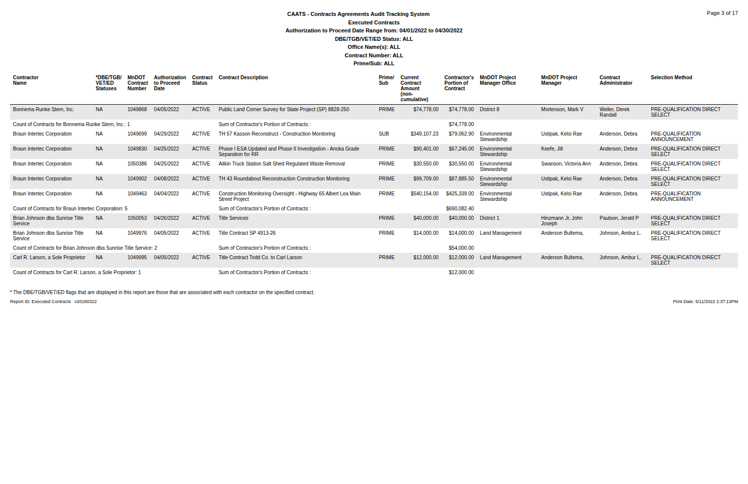Page 3 of 17
CAATS - Contracts Agreements Audit Tracking System
Executed Contracts
Authorization to Proceed Date Range from: 04/01/2022 to 04/30/2022
DBE/TGB/VET/ED Status: ALL
Office Name(s): ALL
Contract Number: ALL
Prime/Sub: ALL
| Contractor Name | *DBE/TGB/ VET/ED Statuses | MnDOT Contract Number | Authorization to Proceed Date | Contract Status | Contract Description | Prime/ Sub | Current Contract Amount (non-cumulative) | Contractor's Portion of Contract | MnDOT Project Manager Office | MnDOT Project Manager | Contract Administrator | Selection Method |
| --- | --- | --- | --- | --- | --- | --- | --- | --- | --- | --- | --- | --- |
| Bonnema Runke Stern, Inc. | NA | 1049868 | 04/05/2022 | ACTIVE | Public Land Corner Survey for State Project (SP) 8828-250 | PRIME | $74,778.00 | $74,778.00 | District 8 | Mortenson, Mark V | Weller, Derek Randall | PRE-QUALIFICATION DIRECT SELECT |
| Count of Contracts for Bonnema Runke Stern, Inc.: 1 | Sum of Contractor's Portion of Contracts : | $74,778.00 | |
| Braun Intertec Corporation | NA | 1049699 | 04/29/2022 | ACTIVE | TH 57 Kasson Reconstruct - Construction Monitoring | SUB | $349,107.23 | $79,062.90 | Environmental Stewardship | Ustipak, Kelsi Rae | Anderson, Debra | PRE-QUALIFICATION ANNOUNCEMENT |
| Braun Intertec Corporation | NA | 1049830 | 04/25/2022 | ACTIVE | Phase I ESA Updated and Phase II Investigation - Anoka Grade Separation for RR | PRIME | $90,401.00 | $67,245.00 | Environmental Stewardship | Keefe, Jill | Anderson, Debra | PRE-QUALIFICATION DIRECT SELECT |
| Braun Intertec Corporation | NA | 1050386 | 04/25/2022 | ACTIVE | Aitkin Truck Station Salt Shed Regulated Waste Removal | PRIME | $30,550.00 | $30,550.00 | Environmental Stewardship | Swanson, Victoria Ann | Anderson, Debra | PRE-QUALIFICATION DIRECT SELECT |
| Braun Intertec Corporation | NA | 1049902 | 04/08/2022 | ACTIVE | TH 43 Roundabout Reconstruction Construction Monitoring | PRIME | $99,709.00 | $87,885.50 | Environmental Stewardship | Ustipak, Kelsi Rae | Anderson, Debra | PRE-QUALIFICATION DIRECT SELECT |
| Braun Intertec Corporation | NA | 1049463 | 04/04/2022 | ACTIVE | Construction Monitoring Oversight - Highway 65 Albert Lea Main Street Project | PRIME | $540,154.00 | $425,339.00 | Environmental Stewardship | Ustipak, Kelsi Rae | Anderson, Debra | PRE-QUALIFICATION ANNOUNCEMENT |
| Count of Contracts for Braun Intertec Corporation: 5 | Sum of Contractor's Portion of Contracts : | $690,082.40 | |
| Brian Johnson dba Sunrise Title Service | NA | 1050053 | 04/26/2022 | ACTIVE | Title Services | PRIME | $40,000.00 | $40,000.00 | District 1 | Hinzmann Jr, John Joseph | Paulson, Jerald P | PRE-QUALIFICATION DIRECT SELECT |
| Brian Johnson dba Sunrise Title Service | NA | 1049976 | 04/05/2022 | ACTIVE | Title Contract SP 4913-26 | PRIME | $14,000.00 | $14,000.00 | Land Management | Anderson Bultema, | Johnson, Ambur L. | PRE-QUALIFICATION DIRECT SELECT |
| Count of Contracts for Brian Johnson dba Sunrise Title Service: 2 | Sum of Contractor's Portion of Contracts : | $54,000.00 | |
| Carl R. Larson, a Sole Proprietor | NA | 1049995 | 04/05/2022 | ACTIVE | Title Contract Todd Co. to Carl Larson | PRIME | $12,000.00 | $12,000.00 | Land Management | Anderson Bultema, | Johnson, Ambur L. | PRE-QUALIFICATION DIRECT SELECT |
| Count of Contracts for Carl R. Larson, a Sole Proprietor: 1 | Sum of Contractor's Portion of Contracts : | $12,000.00 | |
* The DBE/TGB/VET/ED flags that are displayed in this report are those that are associated with each contractor on the specified contract.
Report ID: Executed Contracts v20180322 Print Date: 5/11/2022 2:37:13PM